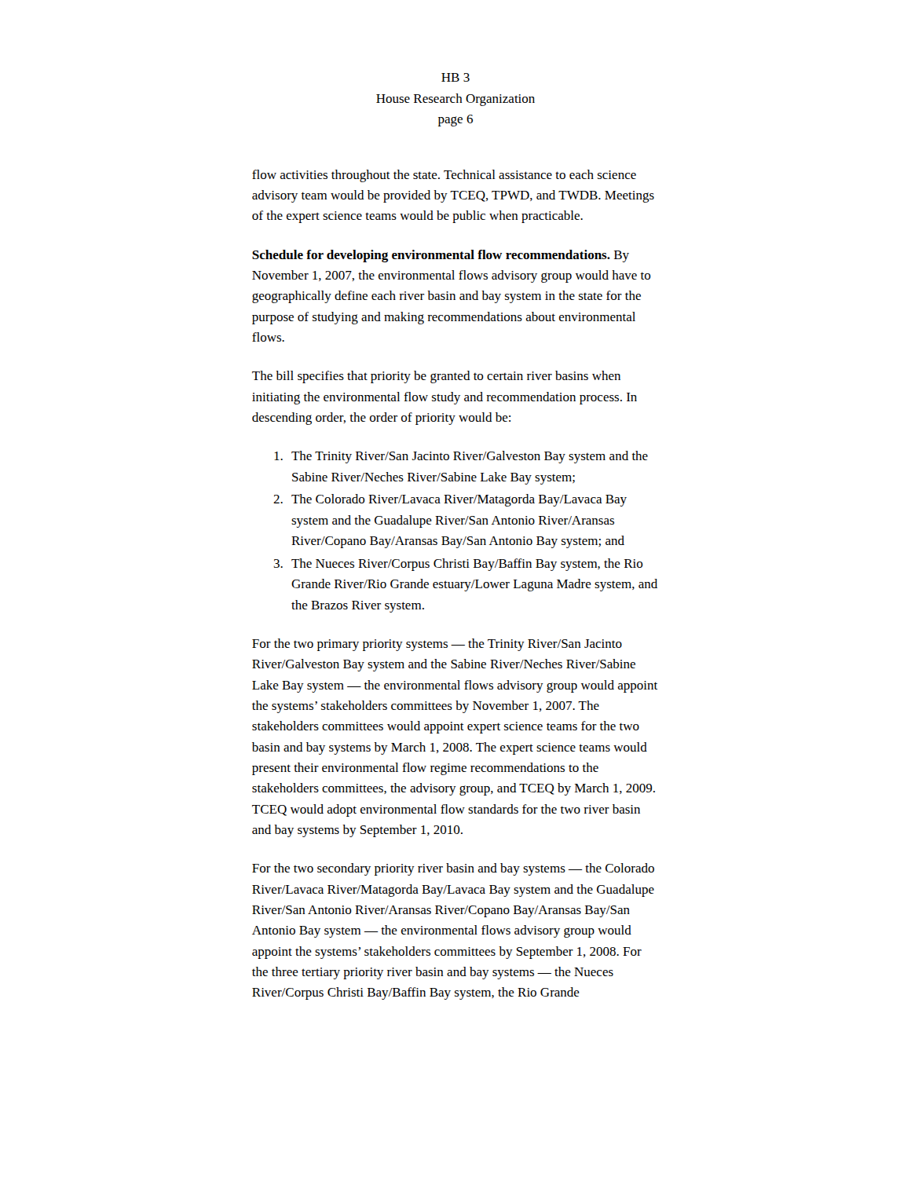HB 3 House Research Organization page 6
flow activities throughout the state. Technical assistance to each science advisory team would be provided by TCEQ, TPWD, and TWDB. Meetings of the expert science teams would be public when practicable.
Schedule for developing environmental flow recommendations. By November 1, 2007, the environmental flows advisory group would have to geographically define each river basin and bay system in the state for the purpose of studying and making recommendations about environmental flows.
The bill specifies that priority be granted to certain river basins when initiating the environmental flow study and recommendation process. In descending order, the order of priority would be:
The Trinity River/San Jacinto River/Galveston Bay system and the Sabine River/Neches River/Sabine Lake Bay system;
The Colorado River/Lavaca River/Matagorda Bay/Lavaca Bay system and the Guadalupe River/San Antonio River/Aransas River/Copano Bay/Aransas Bay/San Antonio Bay system; and
The Nueces River/Corpus Christi Bay/Baffin Bay system, the Rio Grande River/Rio Grande estuary/Lower Laguna Madre system, and the Brazos River system.
For the two primary priority systems — the Trinity River/San Jacinto River/Galveston Bay system and the Sabine River/Neches River/Sabine Lake Bay system — the environmental flows advisory group would appoint the systems’ stakeholders committees by November 1, 2007. The stakeholders committees would appoint expert science teams for the two basin and bay systems by March 1, 2008. The expert science teams would present their environmental flow regime recommendations to the stakeholders committees, the advisory group, and TCEQ by March 1, 2009. TCEQ would adopt environmental flow standards for the two river basin and bay systems by September 1, 2010.
For the two secondary priority river basin and bay systems — the Colorado River/Lavaca River/Matagorda Bay/Lavaca Bay system and the Guadalupe River/San Antonio River/Aransas River/Copano Bay/Aransas Bay/San Antonio Bay system — the environmental flows advisory group would appoint the systems’ stakeholders committees by September 1, 2008. For the three tertiary priority river basin and bay systems — the Nueces River/Corpus Christi Bay/Baffin Bay system, the Rio Grande